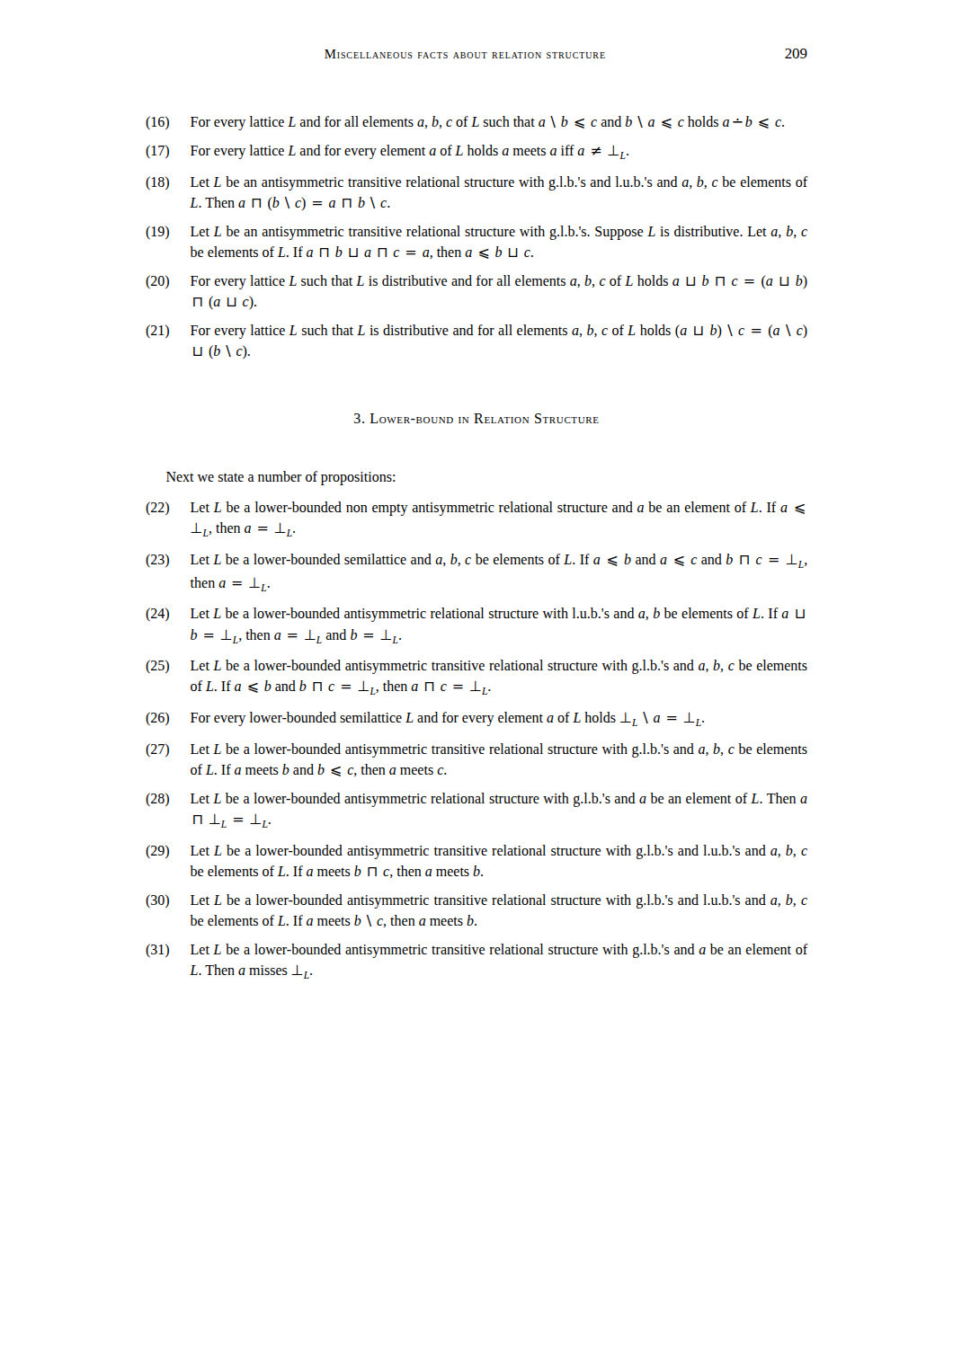Miscellaneous facts about relation structure 209
(16) For every lattice L and for all elements a, b, c of L such that a \ b ⩽ c and b \ a ⩽ c holds a∸b ⩽ c.
(17) For every lattice L and for every element a of L holds a meets a iff a ≠ ⊥L.
(18) Let L be an antisymmetric transitive relational structure with g.l.b.'s and l.u.b.'s and a, b, c be elements of L. Then a ⊓ (b \ c) = a ⊓ b \ c.
(19) Let L be an antisymmetric transitive relational structure with g.l.b.'s. Suppose L is distributive. Let a, b, c be elements of L. If a ⊓ b ⊔ a ⊓ c = a, then a ⩽ b ⊔ c.
(20) For every lattice L such that L is distributive and for all elements a, b, c of L holds a ⊔ b ⊓ c = (a ⊔ b) ⊓ (a ⊔ c).
(21) For every lattice L such that L is distributive and for all elements a, b, c of L holds (a ⊔ b) \ c = (a \ c) ⊔ (b \ c).
3. Lower-bound in Relation Structure
Next we state a number of propositions:
(22) Let L be a lower-bounded non empty antisymmetric relational structure and a be an element of L. If a ⩽ ⊥L, then a = ⊥L.
(23) Let L be a lower-bounded semilattice and a, b, c be elements of L. If a ⩽ b and a ⩽ c and b ⊓ c = ⊥L, then a = ⊥L.
(24) Let L be a lower-bounded antisymmetric relational structure with l.u.b.'s and a, b be elements of L. If a ⊔ b = ⊥L, then a = ⊥L and b = ⊥L.
(25) Let L be a lower-bounded antisymmetric transitive relational structure with g.l.b.'s and a, b, c be elements of L. If a ⩽ b and b ⊓ c = ⊥L, then a ⊓ c = ⊥L.
(26) For every lower-bounded semilattice L and for every element a of L holds ⊥L \ a = ⊥L.
(27) Let L be a lower-bounded antisymmetric transitive relational structure with g.l.b.'s and a, b, c be elements of L. If a meets b and b ⩽ c, then a meets c.
(28) Let L be a lower-bounded antisymmetric relational structure with g.l.b.'s and a be an element of L. Then a ⊓ ⊥L = ⊥L.
(29) Let L be a lower-bounded antisymmetric transitive relational structure with g.l.b.'s and l.u.b.'s and a, b, c be elements of L. If a meets b ⊓ c, then a meets b.
(30) Let L be a lower-bounded antisymmetric transitive relational structure with g.l.b.'s and l.u.b.'s and a, b, c be elements of L. If a meets b \ c, then a meets b.
(31) Let L be a lower-bounded antisymmetric transitive relational structure with g.l.b.'s and a be an element of L. Then a misses ⊥L.